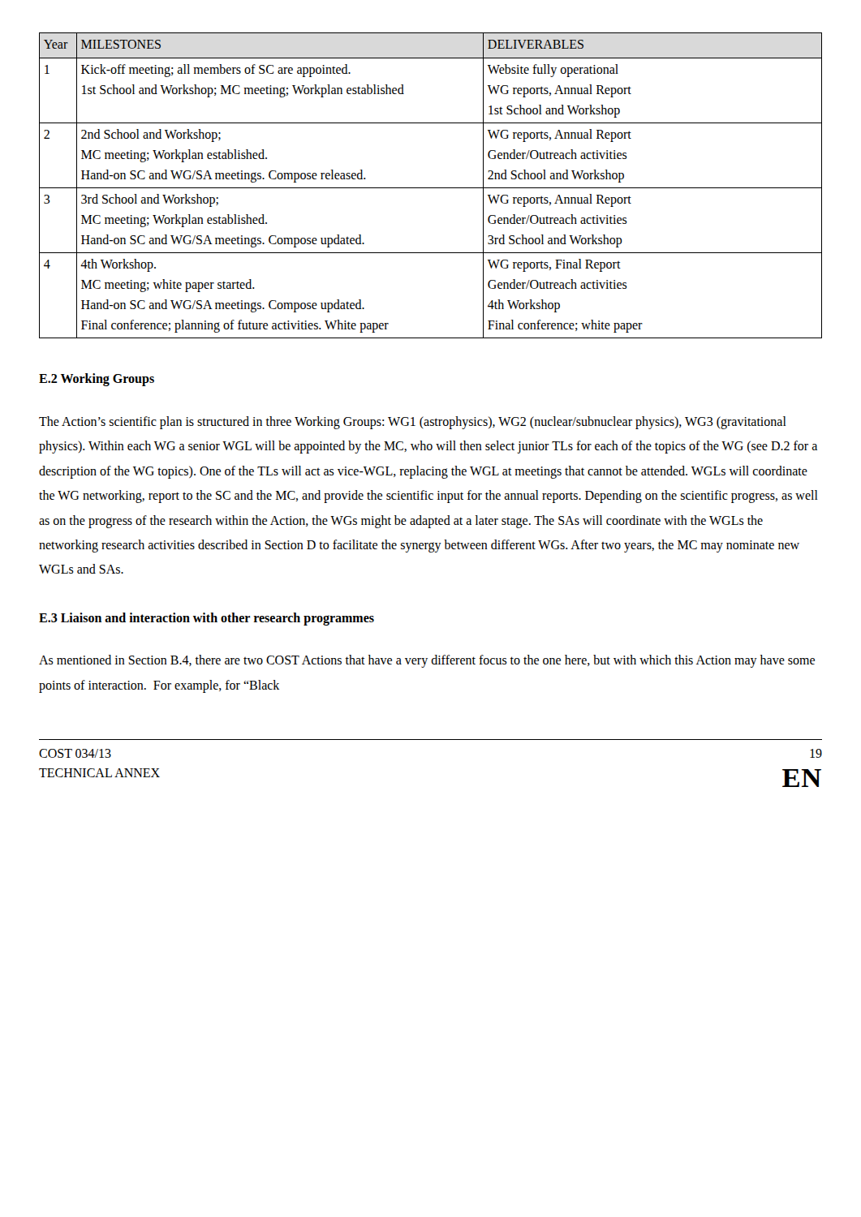| Year | MILESTONES | DELIVERABLES |
| --- | --- | --- |
| 1 | Kick-off meeting; all members of SC are appointed. 1st School and Workshop; MC meeting; Workplan established | Website fully operational WG reports, Annual Report 1st School and Workshop |
| 2 | 2nd School and Workshop; MC meeting; Workplan established. Hand-on SC and WG/SA meetings. Compose released. | WG reports, Annual Report Gender/Outreach activities 2nd School and Workshop |
| 3 | 3rd School and Workshop; MC meeting; Workplan established. Hand-on SC and WG/SA meetings. Compose updated. | WG reports, Annual Report Gender/Outreach activities 3rd School and Workshop |
| 4 | 4th Workshop. MC meeting; white paper started. Hand-on SC and WG/SA meetings. Compose updated. Final conference; planning of future activities. White paper | WG reports, Final Report Gender/Outreach activities 4th Workshop Final conference; white paper |
E.2 Working Groups
The Action’s scientific plan is structured in three Working Groups: WG1 (astrophysics), WG2 (nuclear/subnuclear physics), WG3 (gravitational physics). Within each WG a senior WGL will be appointed by the MC, who will then select junior TLs for each of the topics of the WG (see D.2 for a description of the WG topics). One of the TLs will act as vice-WGL, replacing the WGL at meetings that cannot be attended. WGLs will coordinate the WG networking, report to the SC and the MC, and provide the scientific input for the annual reports. Depending on the scientific progress, as well as on the progress of the research within the Action, the WGs might be adapted at a later stage. The SAs will coordinate with the WGLs the networking research activities described in Section D to facilitate the synergy between different WGs. After two years, the MC may nominate new WGLs and SAs.
E.3 Liaison and interaction with other research programmes
As mentioned in Section B.4, there are two COST Actions that have a very different focus to the one here, but with which this Action may have some points of interaction. For example, for “Black
COST 034/13
TECHNICAL ANNEX
19
EN